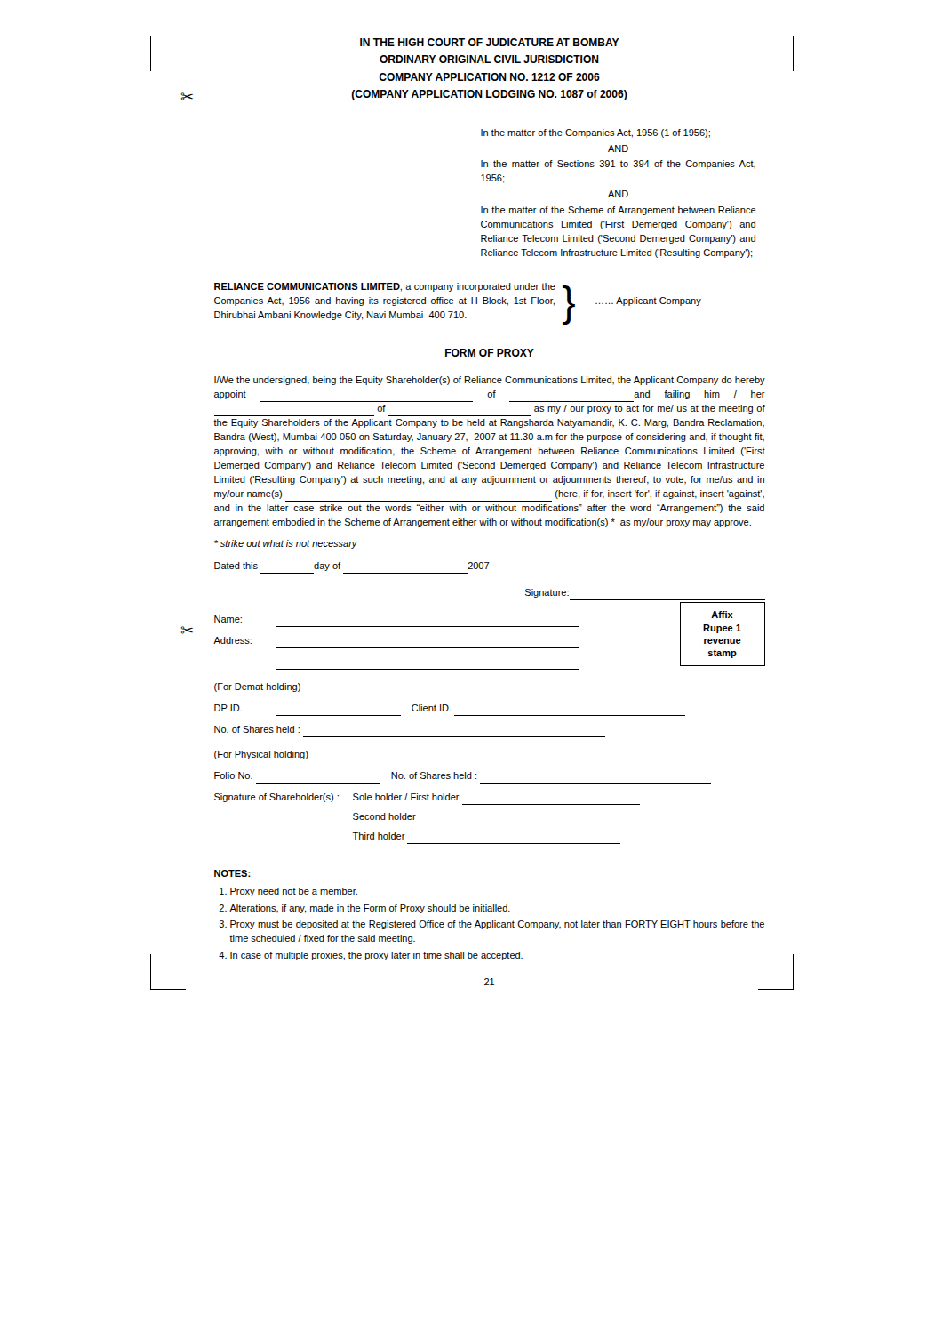✂
✂
IN THE HIGH COURT OF JUDICATURE AT BOMBAY
ORDINARY ORIGINAL CIVIL JURISDICTION
COMPANY APPLICATION NO. 1212 OF 2006
(COMPANY APPLICATION LODGING NO. 1087 of 2006)
In the matter of the Companies Act, 1956 (1 of 1956);
AND
In the matter of Sections 391 to 394 of the Companies Act, 1956;
AND
In the matter of the Scheme of Arrangement between Reliance Communications Limited ('First Demerged Company') and Reliance Telecom Limited ('Second Demerged Company') and Reliance Telecom Infrastructure Limited ('Resulting Company');
RELIANCE COMMUNICATIONS LIMITED, a company incorporated under the Companies Act, 1956 and having its registered office at H Block, 1st Floor, Dhirubhai Ambani Knowledge City, Navi Mumbai 400 710.
}
…… Applicant Company
FORM OF PROXY
I/We the undersigned, being the Equity Shareholder(s) of Reliance Communications Limited, the Applicant Company do hereby appoint of and failing him / her of as my / our proxy to act for me/ us at the meeting of the Equity Shareholders of the Applicant Company to be held at Rangsharda Natyamandir, K. C. Marg, Bandra Reclamation, Bandra (West), Mumbai 400 050 on Saturday, January 27, 2007 at 11.30 a.m for the purpose of considering and, if thought fit, approving, with or without modification, the Scheme of Arrangement between Reliance Communications Limited ('First Demerged Company') and Reliance Telecom Limited ('Second Demerged Company') and Reliance Telecom Infrastructure Limited ('Resulting Company') at such meeting, and at any adjournment or adjournments thereof, to vote, for me/us and in my/our name(s) (here, if for, insert 'for', if against, insert 'against', and in the latter case strike out the words “either with or without modifications” after the word “Arrangement”) the said arrangement embodied in the Scheme of Arrangement either with or without modification(s) * as my/our proxy may approve.
* strike out what is not necessary
Dated this day of 2007
Affix
Rupee 1
revenue
stamp
Signature:
Name:
Address:
(For Demat holding)
DP ID. Client ID.
No. of Shares held :
(For Physical holding)
Folio No. No. of Shares held :
Signature of Shareholder(s) : Sole holder / First holder
Second holder
Third holder
NOTES:
Proxy need not be a member.
Alterations, if any, made in the Form of Proxy should be initialled.
Proxy must be deposited at the Registered Office of the Applicant Company, not later than FORTY EIGHT hours before the time scheduled / fixed for the said meeting.
In case of multiple proxies, the proxy later in time shall be accepted.
21